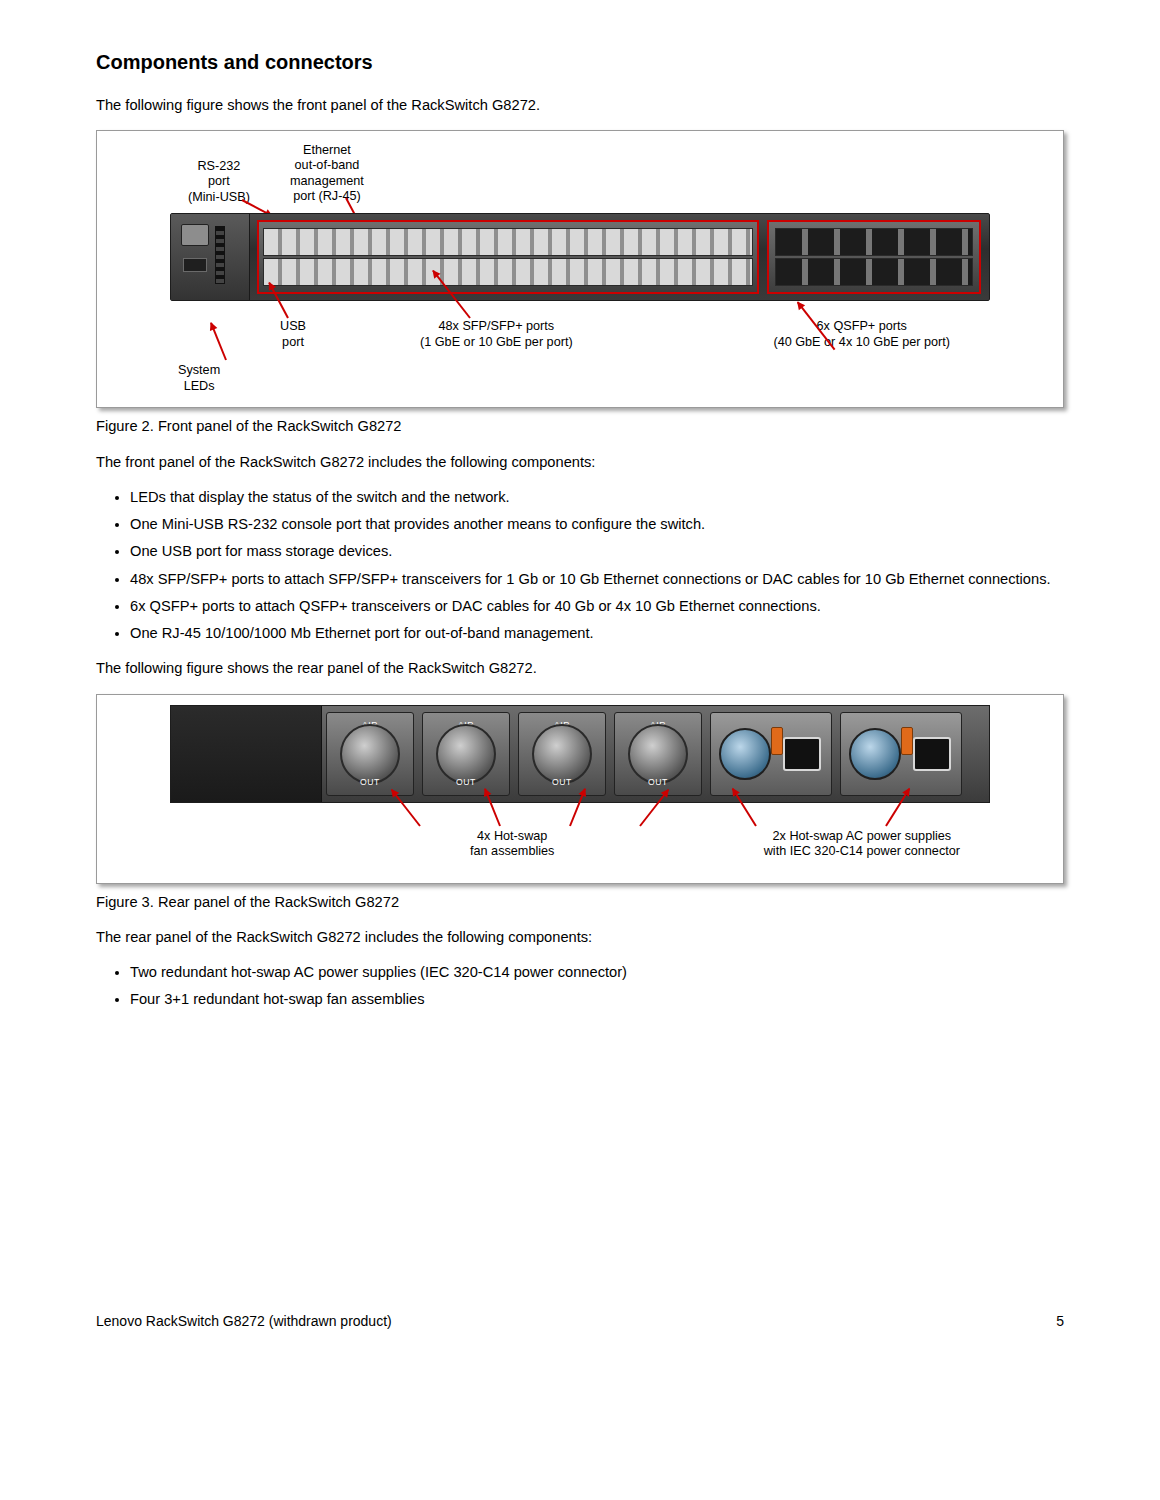Components and connectors
The following figure shows the front panel of the RackSwitch G8272.
RS-232
port
(Mini-USB)
Ethernet
out-of-band
management
port (RJ-45)
USB
port
48x SFP/SFP+ ports
(1 GbE or 10 GbE per port)
6x QSFP+ ports
(40 GbE or 4x 10 GbE per port)
System
LEDs
Figure 2. Front panel of the RackSwitch G8272
The front panel of the RackSwitch G8272 includes the following components:
LEDs that display the status of the switch and the network.
One Mini-USB RS-232 console port that provides another means to configure the switch.
One USB port for mass storage devices.
48x SFP/SFP+ ports to attach SFP/SFP+ transceivers for 1 Gb or 10 Gb Ethernet connections or DAC cables for 10 Gb Ethernet connections.
6x QSFP+ ports to attach QSFP+ transceivers or DAC cables for 40 Gb or 4x 10 Gb Ethernet connections.
One RJ-45 10/100/1000 Mb Ethernet port for out-of-band management.
The following figure shows the rear panel of the RackSwitch G8272.
AIR
OUT
AIR
OUT
AIR
OUT
AIR
OUT
4x Hot-swap
fan assemblies
2x Hot-swap AC power supplies
with IEC 320-C14 power connector
Figure 3. Rear panel of the RackSwitch G8272
The rear panel of the RackSwitch G8272 includes the following components:
Two redundant hot-swap AC power supplies (IEC 320-C14 power connector)
Four 3+1 redundant hot-swap fan assemblies
Lenovo RackSwitch G8272 (withdrawn product) 5